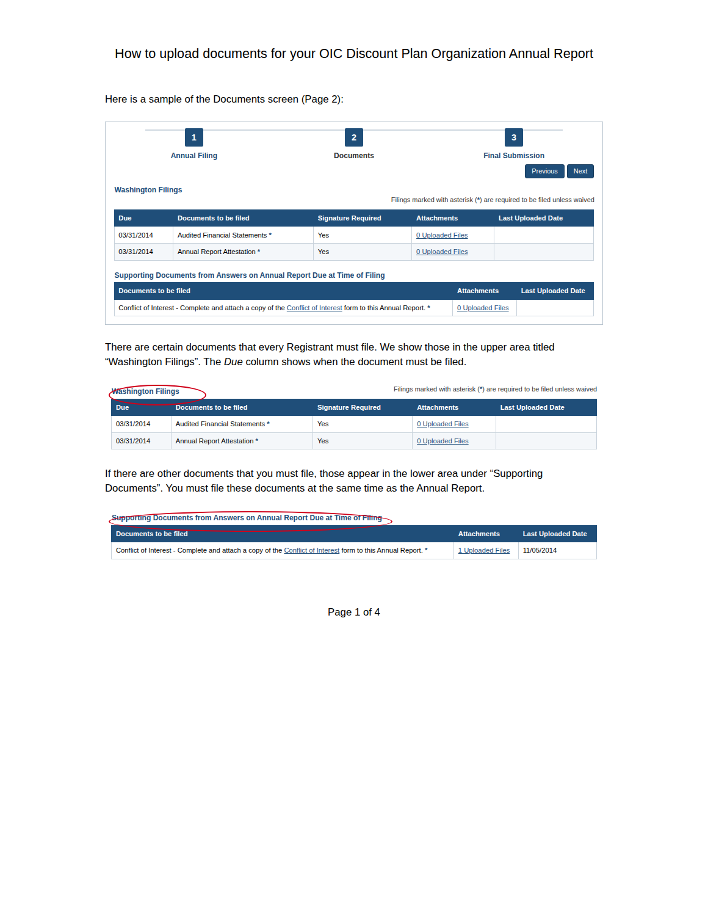How to upload documents for your OIC Discount Plan Organization Annual Report
Here is a sample of the Documents screen (Page 2):
1
Annual Filing
2
Documents
3
Final Submission
Previous Next
Washington Filings
Filings marked with asterisk (*) are required to be filed unless waived
| Due | Documents to be filed | Signature Required | Attachments | Last Uploaded Date |
| --- | --- | --- | --- | --- |
| 03/31/2014 | Audited Financial Statements * | Yes | 0 Uploaded Files | |
| 03/31/2014 | Annual Report Attestation * | Yes | 0 Uploaded Files | |
Supporting Documents from Answers on Annual Report Due at Time of Filing
| Documents to be filed | Attachments | Last Uploaded Date |
| --- | --- | --- |
| Conflict of Interest - Complete and attach a copy of the Conflict of Interest form to this Annual Report. * | 0 Uploaded Files | |
There are certain documents that every Registrant must file. We show those in the upper area titled “Washington Filings”. The Due column shows when the document must be filed.
Washington Filings
Filings marked with asterisk (*) are required to be filed unless waived
| Due | Documents to be filed | Signature Required | Attachments | Last Uploaded Date |
| --- | --- | --- | --- | --- |
| 03/31/2014 | Audited Financial Statements * | Yes | 0 Uploaded Files | |
| 03/31/2014 | Annual Report Attestation * | Yes | 0 Uploaded Files | |
If there are other documents that you must file, those appear in the lower area under “Supporting Documents”. You must file these documents at the same time as the Annual Report.
Supporting Documents from Answers on Annual Report Due at Time of Filing
| Documents to be filed | Attachments | Last Uploaded Date |
| --- | --- | --- |
| Conflict of Interest - Complete and attach a copy of the Conflict of Interest form to this Annual Report. * | 1 Uploaded Files | 11/05/2014 |
Page 1 of 4